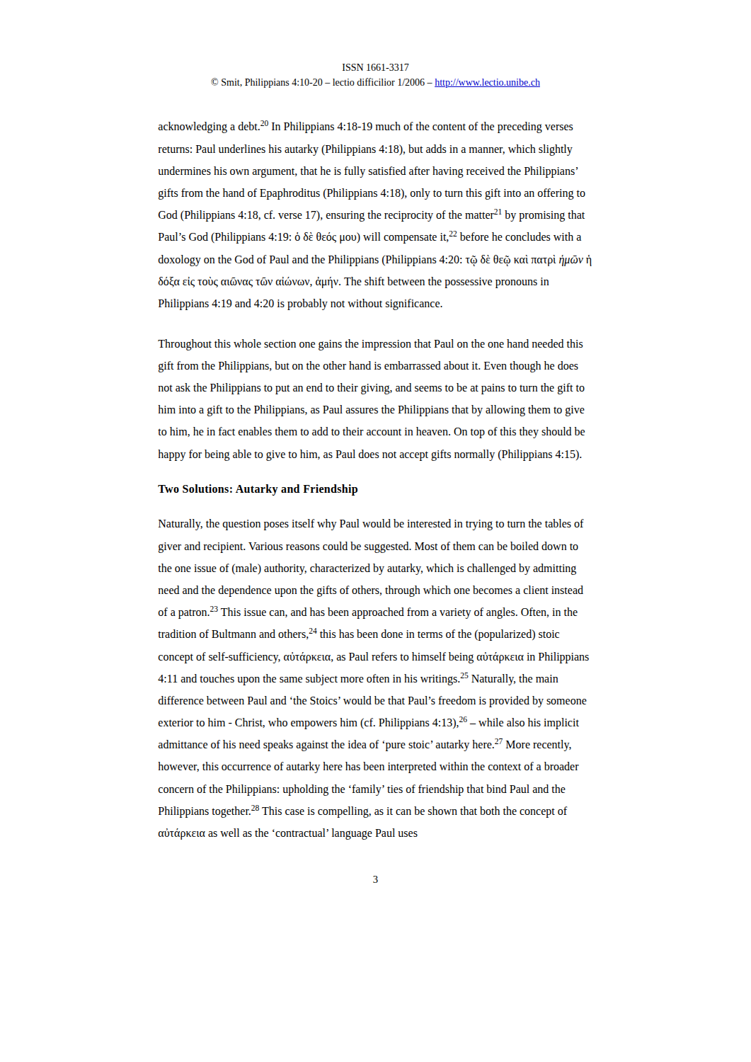ISSN 1661-3317
© Smit, Philippians 4:10-20 – lectio difficilior 1/2006 – http://www.lectio.unibe.ch
acknowledging a debt.20 In Philippians 4:18-19 much of the content of the preceding verses returns: Paul underlines his autarky (Philippians 4:18), but adds in a manner, which slightly undermines his own argument, that he is fully satisfied after having received the Philippians’ gifts from the hand of Epaphroditus (Philippians 4:18), only to turn this gift into an offering to God (Philippians 4:18, cf. verse 17), ensuring the reciprocity of the matter21 by promising that Paul’s God (Philippians 4:19: ὁ δὲ θεός μου) will compensate it,22 before he concludes with a doxology on the God of Paul and the Philippians (Philippians 4:20: τῷ δὲ θεῷ καὶ πατρὶ ἡμῶν ἡ δόξα εἰς τοὺς αιῶνας τῶν αἰώνων, ἀμήν. The shift between the possessive pronouns in Philippians 4:19 and 4:20 is probably not without significance.
Throughout this whole section one gains the impression that Paul on the one hand needed this gift from the Philippians, but on the other hand is embarrassed about it. Even though he does not ask the Philippians to put an end to their giving, and seems to be at pains to turn the gift to him into a gift to the Philippians, as Paul assures the Philippians that by allowing them to give to him, he in fact enables them to add to their account in heaven. On top of this they should be happy for being able to give to him, as Paul does not accept gifts normally (Philippians 4:15).
Two Solutions: Autarky and Friendship
Naturally, the question poses itself why Paul would be interested in trying to turn the tables of giver and recipient. Various reasons could be suggested. Most of them can be boiled down to the one issue of (male) authority, characterized by autarky, which is challenged by admitting need and the dependence upon the gifts of others, through which one becomes a client instead of a patron.23 This issue can, and has been approached from a variety of angles. Often, in the tradition of Bultmann and others,24 this has been done in terms of the (popularized) stoic concept of self-sufficiency, αὐτάρκεια, as Paul refers to himself being αὐτάρκεια in Philippians 4:11 and touches upon the same subject more often in his writings.25 Naturally, the main difference between Paul and ‘the Stoics’ would be that Paul’s freedom is provided by someone exterior to him - Christ, who empowers him (cf. Philippians 4:13),26 – while also his implicit admittance of his need speaks against the idea of ‘pure stoic’ autarky here.27 More recently, however, this occurrence of autarky here has been interpreted within the context of a broader concern of the Philippians: upholding the ‘family’ ties of friendship that bind Paul and the Philippians together.28 This case is compelling, as it can be shown that both the concept of αὐτάρκεια as well as the ‘contractual’ language Paul uses
3